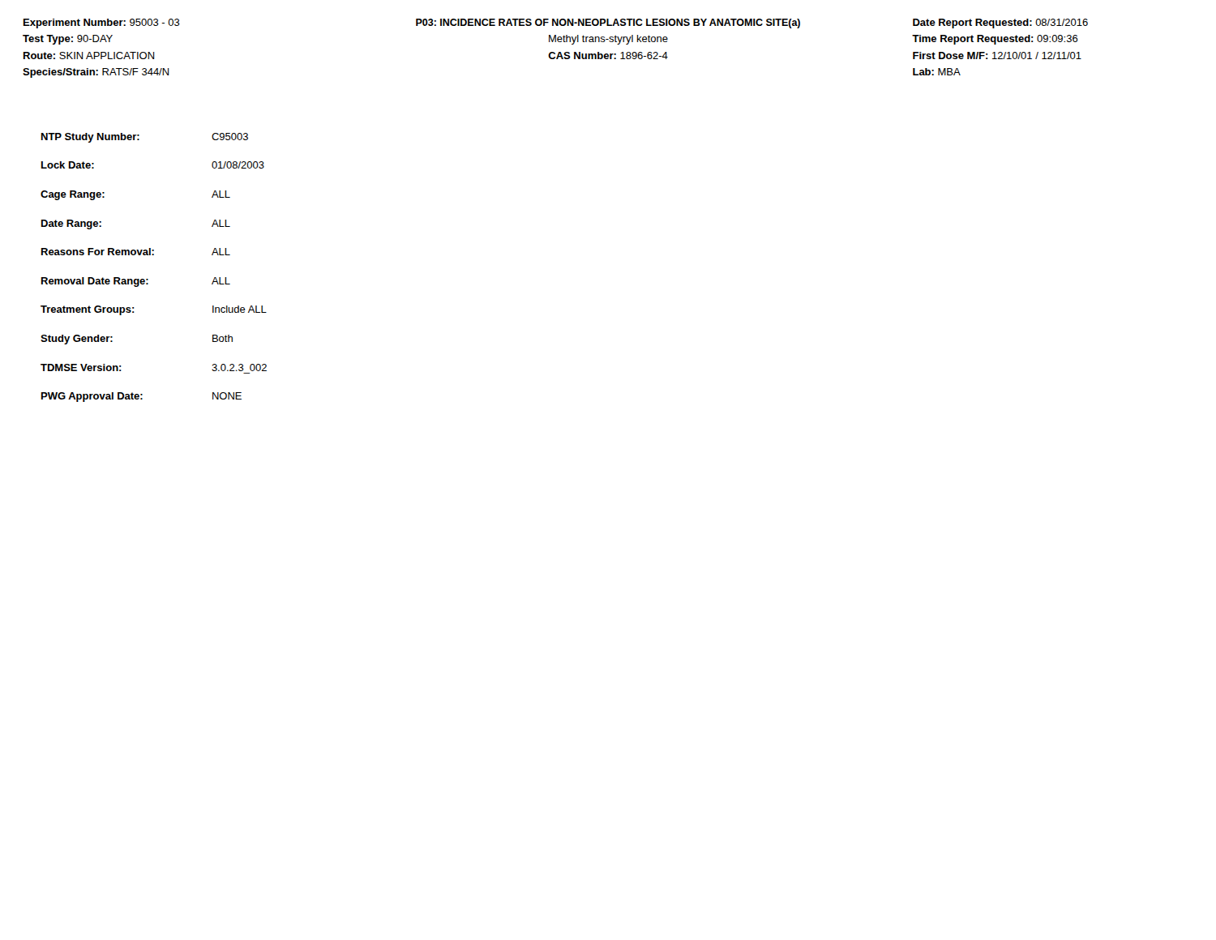| Experiment Number: 95003 - 03 | P03: INCIDENCE RATES OF NON-NEOPLASTIC LESIONS BY ANATOMIC SITE(a) | Date Report Requested: 08/31/2016 |
| Test Type: 90-DAY | Methyl trans-styryl ketone | Time Report Requested: 09:09:36 |
| Route: SKIN APPLICATION | CAS Number: 1896-62-4 | First Dose M/F: 12/10/01 / 12/11/01 |
| Species/Strain: RATS/F 344/N | | Lab: MBA |
| NTP Study Number: | C95003 |
| Lock Date: | 01/08/2003 |
| Cage Range: | ALL |
| Date Range: | ALL |
| Reasons For Removal: | ALL |
| Removal Date Range: | ALL |
| Treatment Groups: | Include ALL |
| Study Gender: | Both |
| TDMSE Version: | 3.0.2.3_002 |
| PWG Approval Date: | NONE |